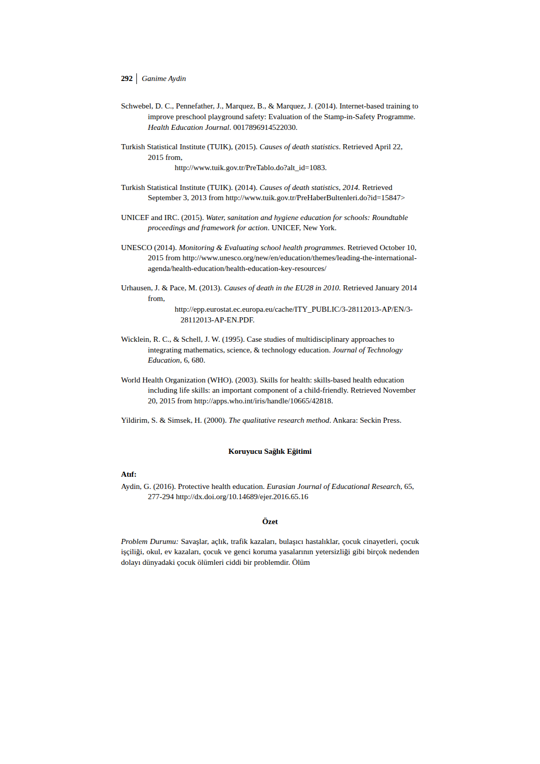292 Ganime Aydin
Schwebel, D. C., Pennefather, J., Marquez, B., & Marquez, J. (2014). Internet-based training to improve preschool playground safety: Evaluation of the Stamp-in-Safety Programme. Health Education Journal. 0017896914522030.
Turkish Statistical Institute (TUIK), (2015). Causes of death statistics. Retrieved April 22, 2015 from, http://www.tuik.gov.tr/PreTablo.do?alt_id=1083.
Turkish Statistical Institute (TUIK). (2014). Causes of death statistics, 2014. Retrieved September 3, 2013 from http://www.tuik.gov.tr/PreHaberBultenleri.do?id=15847>
UNICEF and IRC. (2015). Water, sanitation and hygiene education for schools: Roundtable proceedings and framework for action. UNICEF, New York.
UNESCO (2014). Monitoring & Evaluating school health programmes. Retrieved October 10, 2015 from http://www.unesco.org/new/en/education/themes/leading-the-international-agenda/health-education/health-education-key-resources/
Urhausen, J. & Pace, M. (2013). Causes of death in the EU28 in 2010. Retrieved January 2014 from, http://epp.eurostat.ec.europa.eu/cache/ITY_PUBLIC/3-28112013-AP/EN/3- 28112013-AP-EN.PDF.
Wicklein, R. C., & Schell, J. W. (1995). Case studies of multidisciplinary approaches to integrating mathematics, science, & technology education. Journal of Technology Education, 6, 680.
World Health Organization (WHO). (2003). Skills for health: skills-based health education including life skills: an important component of a child-friendly. Retrieved November 20, 2015 from http://apps.who.int/iris/handle/10665/42818.
Yildirim, S. & Simsek, H. (2000). The qualitative research method. Ankara: Seckin Press.
Koruyucu Sağlık Eğitimi
Atıf:
Aydin, G. (2016). Protective health education. Eurasian Journal of Educational Research, 65, 277-294 http://dx.doi.org/10.14689/ejer.2016.65.16
Özet
Problem Durumu: Savaşlar, açlık, trafik kazaları, bulaşıcı hastalıklar, çocuk cinayetleri, çocuk işçiliği, okul, ev kazaları, çocuk ve genci koruma yasalarının yetersizliği gibi birçok nedenden dolayı dünyadaki çocuk ölümleri ciddi bir problemdir. Ölüm